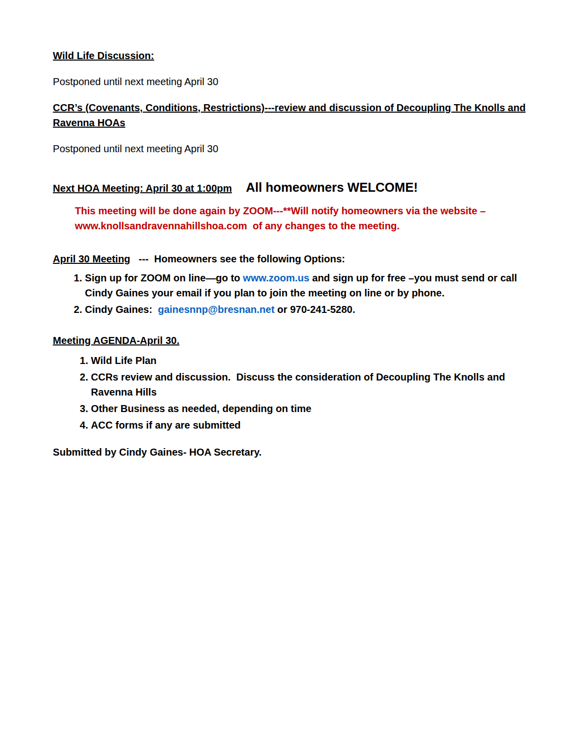Wild Life Discussion:
Postponed until next meeting April 30
CCR’s (Covenants, Conditions, Restrictions)---review and discussion of Decoupling The Knolls and Ravenna HOAs
Postponed until next meeting April 30
Next HOA Meeting: April 30 at 1:00pm All homeowners WELCOME!
This meeting will be done again by ZOOM---**Will notify homeowners via the website –www.knollsandravennahillshoa.com of any changes to the meeting.
April 30 Meeting --- Homeowners see the following Options:
Sign up for ZOOM on line—go to www.zoom.us and sign up for free –you must send or call Cindy Gaines your email if you plan to join the meeting on line or by phone.
Cindy Gaines: gainesnnp@bresnan.net or 970-241-5280.
Meeting AGENDA-April 30.
Wild Life Plan
CCRs review and discussion. Discuss the consideration of Decoupling The Knolls and Ravenna Hills
Other Business as needed, depending on time
ACC forms if any are submitted
Submitted by Cindy Gaines- HOA Secretary.